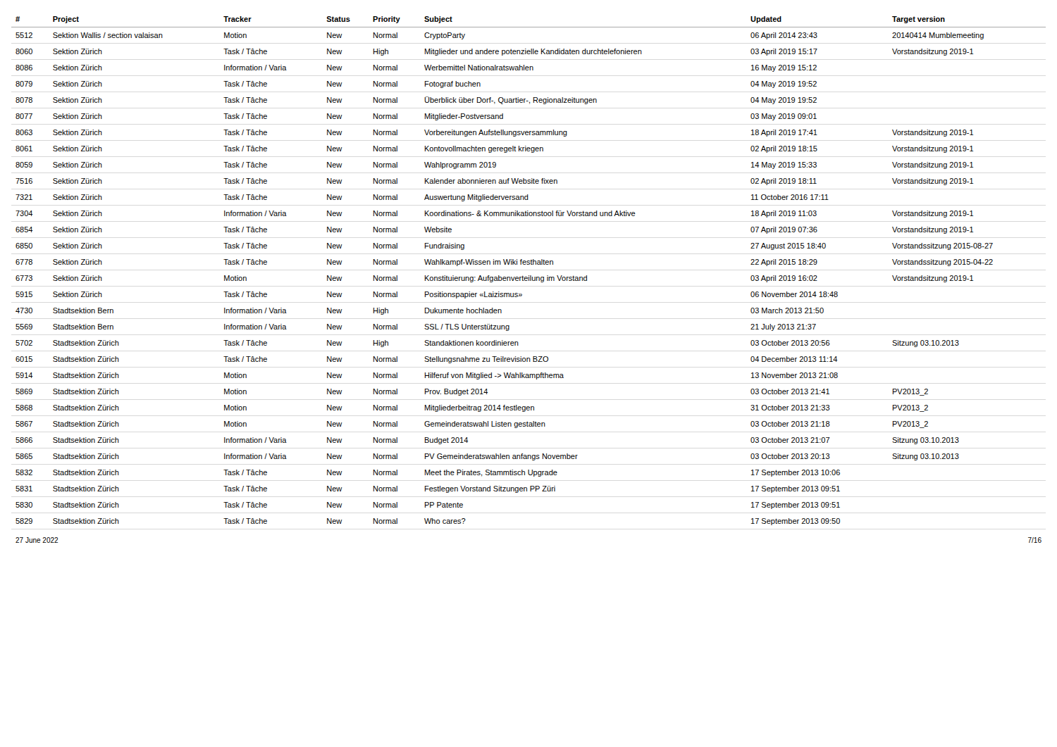| # | Project | Tracker | Status | Priority | Subject | Updated | Target version |
| --- | --- | --- | --- | --- | --- | --- | --- |
| 5512 | Sektion Wallis / section valaisan | Motion | New | Normal | CryptoParty | 06 April 2014 23:43 | 20140414 Mumblemeeting |
| 8060 | Sektion Zürich | Task / Tâche | New | High | Mitglieder und andere potenzielle Kandidaten durchtelefonieren | 03 April 2019 15:17 | Vorstandsitzung 2019-1 |
| 8086 | Sektion Zürich | Information / Varia | New | Normal | Werbemittel Nationalratswahlen | 16 May 2019 15:12 | |
| 8079 | Sektion Zürich | Task / Tâche | New | Normal | Fotograf buchen | 04 May 2019 19:52 | |
| 8078 | Sektion Zürich | Task / Tâche | New | Normal | Überblick über Dorf-, Quartier-, Regionalzeitungen | 04 May 2019 19:52 | |
| 8077 | Sektion Zürich | Task / Tâche | New | Normal | Mitglieder-Postversand | 03 May 2019 09:01 | |
| 8063 | Sektion Zürich | Task / Tâche | New | Normal | Vorbereitungen Aufstellungsversammlung | 18 April 2019 17:41 | Vorstandsitzung 2019-1 |
| 8061 | Sektion Zürich | Task / Tâche | New | Normal | Kontovollmachten geregelt kriegen | 02 April 2019 18:15 | Vorstandsitzung 2019-1 |
| 8059 | Sektion Zürich | Task / Tâche | New | Normal | Wahlprogramm 2019 | 14 May 2019 15:33 | Vorstandsitzung 2019-1 |
| 7516 | Sektion Zürich | Task / Tâche | New | Normal | Kalender abonnieren auf Website fixen | 02 April 2019 18:11 | Vorstandsitzung 2019-1 |
| 7321 | Sektion Zürich | Task / Tâche | New | Normal | Auswertung Mitgliederversand | 11 October 2016 17:11 | |
| 7304 | Sektion Zürich | Information / Varia | New | Normal | Koordinations- & Kommunikationstool für Vorstand und Aktive | 18 April 2019 11:03 | Vorstandsitzung 2019-1 |
| 6854 | Sektion Zürich | Task / Tâche | New | Normal | Website | 07 April 2019 07:36 | Vorstandsitzung 2019-1 |
| 6850 | Sektion Zürich | Task / Tâche | New | Normal | Fundraising | 27 August 2015 18:40 | Vorstandssitzung 2015-08-27 |
| 6778 | Sektion Zürich | Task / Tâche | New | Normal | Wahlkampf-Wissen im Wiki festhalten | 22 April 2015 18:29 | Vorstandssitzung 2015-04-22 |
| 6773 | Sektion Zürich | Motion | New | Normal | Konstituierung: Aufgabenverteilung im Vorstand | 03 April 2019 16:02 | Vorstandsitzung 2019-1 |
| 5915 | Sektion Zürich | Task / Tâche | New | Normal | Positionspapier «Laizismus» | 06 November 2014 18:48 | |
| 4730 | Stadtsektion Bern | Information / Varia | New | High | Dukumente hochladen | 03 March 2013 21:50 | |
| 5569 | Stadtsektion Bern | Information / Varia | New | Normal | SSL / TLS Unterstützung | 21 July 2013 21:37 | |
| 5702 | Stadtsektion Zürich | Task / Tâche | New | High | Standaktionen koordinieren | 03 October 2013 20:56 | Sitzung 03.10.2013 |
| 6015 | Stadtsektion Zürich | Task / Tâche | New | Normal | Stellungsnahme zu Teilrevision BZO | 04 December 2013 11:14 | |
| 5914 | Stadtsektion Zürich | Motion | New | Normal | Hilferuf von Mitglied -> Wahlkampfthema | 13 November 2013 21:08 | |
| 5869 | Stadtsektion Zürich | Motion | New | Normal | Prov. Budget 2014 | 03 October 2013 21:41 | PV2013_2 |
| 5868 | Stadtsektion Zürich | Motion | New | Normal | Mitgliederbeitrag 2014 festlegen | 31 October 2013 21:33 | PV2013_2 |
| 5867 | Stadtsektion Zürich | Motion | New | Normal | Gemeinderatswahl Listen gestalten | 03 October 2013 21:18 | PV2013_2 |
| 5866 | Stadtsektion Zürich | Information / Varia | New | Normal | Budget 2014 | 03 October 2013 21:07 | Sitzung 03.10.2013 |
| 5865 | Stadtsektion Zürich | Information / Varia | New | Normal | PV Gemeinderatswahlen anfangs November | 03 October 2013 20:13 | Sitzung 03.10.2013 |
| 5832 | Stadtsektion Zürich | Task / Tâche | New | Normal | Meet the Pirates, Stammtisch Upgrade | 17 September 2013 10:06 | |
| 5831 | Stadtsektion Zürich | Task / Tâche | New | Normal | Festlegen Vorstand Sitzungen PP Züri | 17 September 2013 09:51 | |
| 5830 | Stadtsektion Zürich | Task / Tâche | New | Normal | PP Patente | 17 September 2013 09:51 | |
| 5829 | Stadtsektion Zürich | Task / Tâche | New | Normal | Who cares? | 17 September 2013 09:50 | |
| 27 June 2022 | 7/16 |